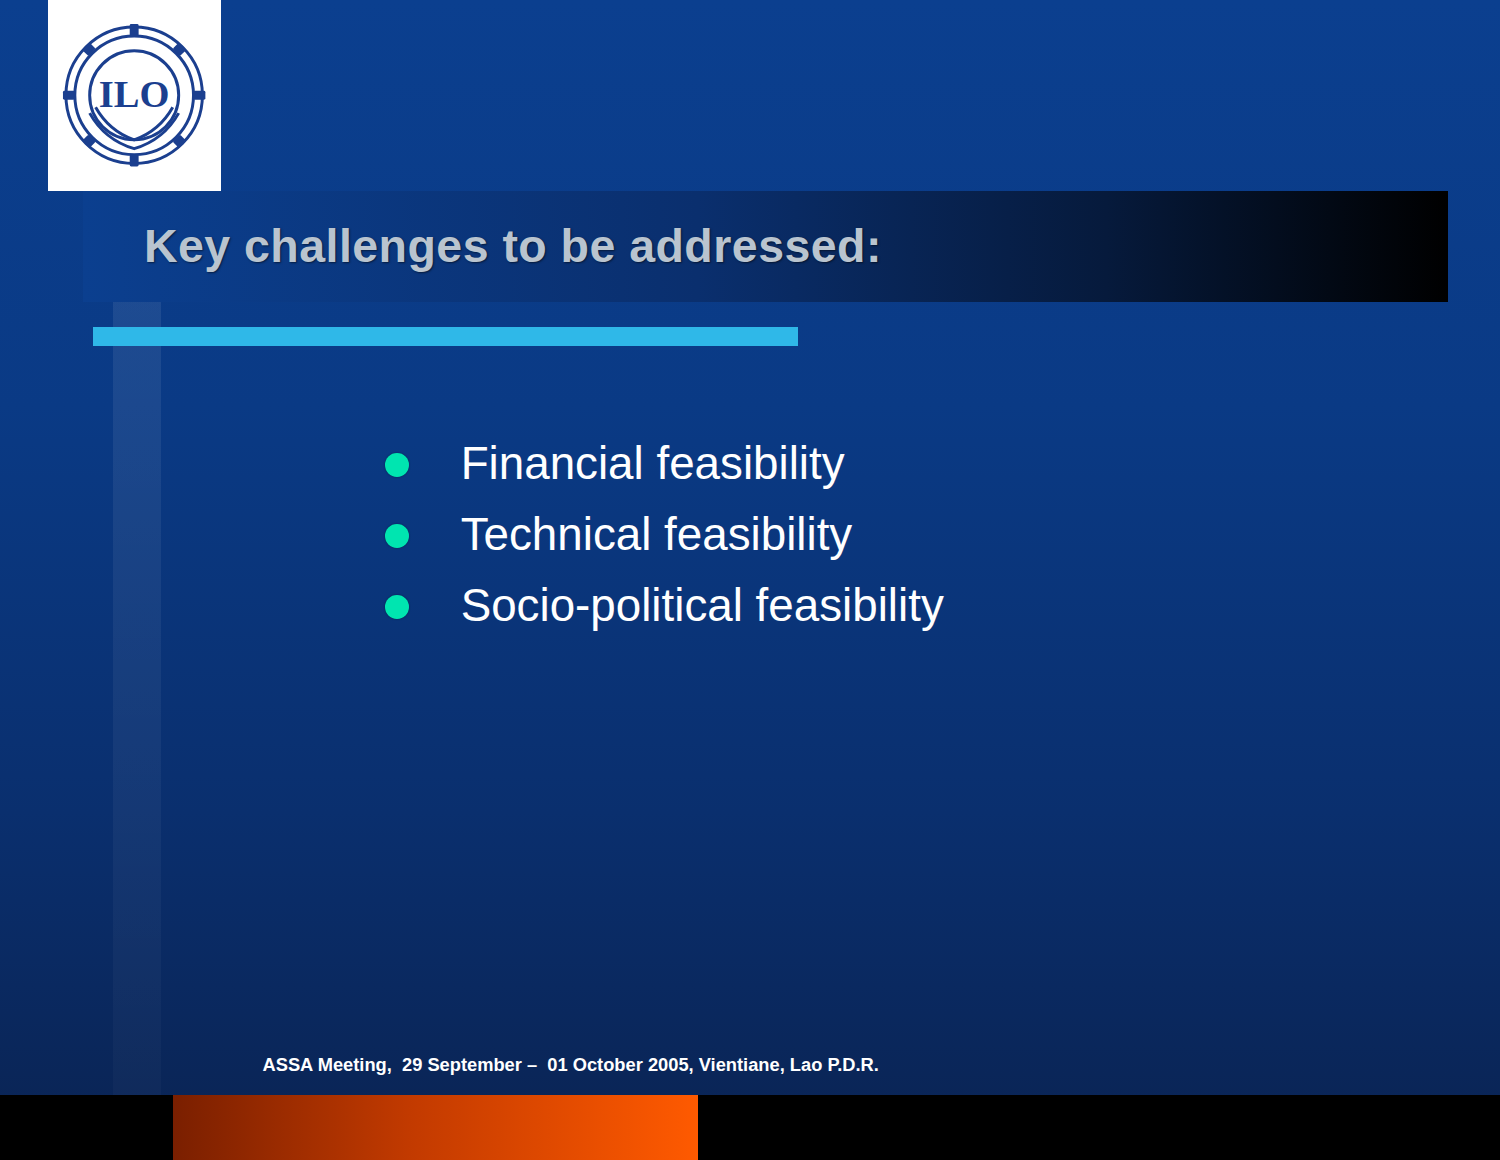ILO
Key challenges to be addressed:
Financial feasibility
Technical feasibility
Socio-political feasibility
ASSA Meeting, 29 September – 01 October 2005, Vientiane, Lao P.D.R.